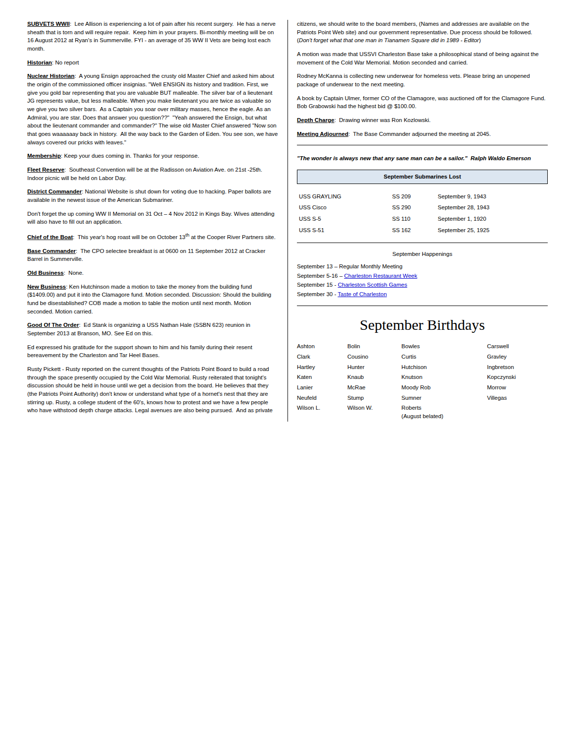SUBVETS WWII: Lee Allison is experiencing a lot of pain after his recent surgery. He has a nerve sheath that is torn and will require repair. Keep him in your prayers. Bi-monthly meeting will be on 16 August 2012 at Ryan's in Summerville. FYI - an average of 35 WW II Vets are being lost each month.
Historian: No report
Nuclear Historian: A young Ensign approached the crusty old Master Chief and asked him about the origin of the commissioned officer insignias. "Well ENSIGN its history and tradition. First, we give you gold bar representing that you are valuable BUT malleable. The silver bar of a lieutenant JG represents value, but less malleable. When you make lieutenant you are twice as valuable so we give you two silver bars. As a Captain you soar over military masses, hence the eagle. As an Admiral, you are star. Does that answer you question??" "Yeah answered the Ensign, but what about the lieutenant commander and commander?" The wise old Master Chief answered "Now son that goes waaaaaay back in history. All the way back to the Garden of Eden. You see son, we have always covered our pricks with leaves."
Membership: Keep your dues coming in. Thanks for your response.
Fleet Reserve: Southeast Convention will be at the Radisson on Aviation Ave. on 21st -25th. Indoor picnic will be held on Labor Day.
District Commander: National Website is shut down for voting due to hacking. Paper ballots are available in the newest issue of the American Submariner.
Don't forget the up coming WW II Memorial on 31 Oct – 4 Nov 2012 in Kings Bay. Wives attending will also have to fill out an application.
Chief of the Boat: This year's hog roast will be on October 13th at the Cooper River Partners site.
Base Commander: The CPO selectee breakfast is at 0600 on 11 September 2012 at Cracker Barrel in Summerville.
Old Business: None.
New Business: Ken Hutchinson made a motion to take the money from the building fund ($1409.00) and put it into the Clamagore fund. Motion seconded. Discussion: Should the building fund be disestablished? COB made a motion to table the motion until next month. Motion seconded. Motion carried.
Good Of The Order: Ed Stank is organizing a USS Nathan Hale (SSBN 623) reunion in September 2013 at Branson, MO. See Ed on this.
Ed expressed his gratitude for the support shown to him and his family during their resent bereavement by the Charleston and Tar Heel Bases.
Rusty Pickett - Rusty reported on the current thoughts of the Patriots Point Board to build a road through the space presently occupied by the Cold War Memorial. Rusty reiterated that tonight's discussion should be held in house until we get a decision from the board. He believes that they (the Patriots Point Authority) don't know or understand what type of a hornet's nest that they are stirring up. Rusty, a college student of the 60's, knows how to protest and we have a few people who have withstood depth charge attacks. Legal avenues are also being pursued. And as private citizens, we should write to the board members, (Names and addresses are available on the Patriots Point Web site) and our government representative. Due process should be followed. (Don't forget what that one man in Tianamen Square did in 1989 - Editor)
A motion was made that USSVI Charleston Base take a philosophical stand of being against the movement of the Cold War Memorial. Motion seconded and carried.
Rodney McKanna is collecting new underwear for homeless vets. Please bring an unopened package of underwear to the next meeting.
A book by Captain Ulmer, former CO of the Clamagore, was auctioned off for the Clamagore Fund. Bob Grabowski had the highest bid @ $100.00.
Depth Charge: Drawing winner was Ron Kozlowski.
Meeting Adjourned: The Base Commander adjourned the meeting at 2045.
"The wonder is always new that any sane man can be a sailor." Ralph Waldo Emerson
September Submarines Lost
| USS GRAYLING | SS 209 | September 9, 1943 |
| USS Cisco | SS 290 | September 28, 1943 |
| USS S-5 | SS 110 | September 1, 1920 |
| USS S-51 | SS 162 | September 25, 1925 |
September Happenings
September 13 – Regular Monthly Meeting
September 5-16 – Charleston Restaurant Week
September 15 - Charleston Scottish Games
September 30 - Taste of Charleston
September Birthdays
| Ashton | Bolin | Bowles | Carswell |
| Clark | Cousino | Curtis | Gravley |
| Hartley | Hunter | Hutchison | Ingbretson |
| Katen | Knaub | Knutson | Kopczynski |
| Lanier | McRae | Moody Rob | Morrow |
| Neufeld | Stump | Sumner | Villegas |
| Wilson L. | Wilson W. | Roberts (August belated) | |